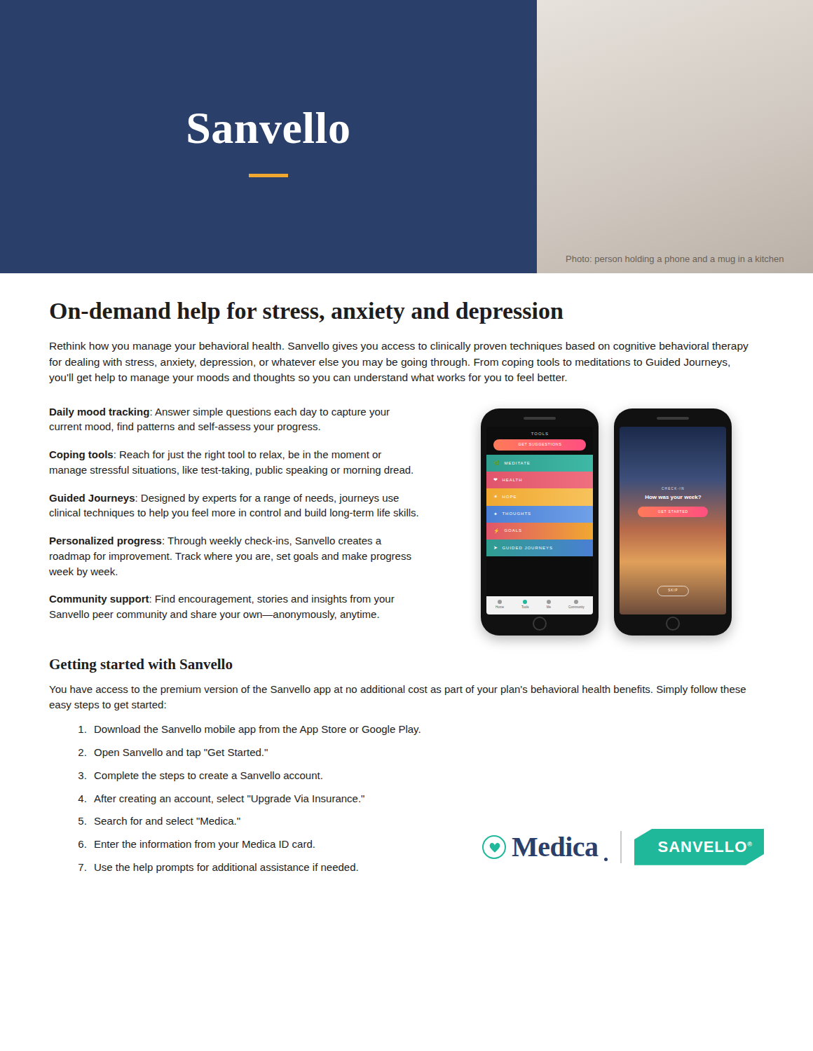Sanvello
Photo: person holding a phone and a mug in a kitchen
On-demand help for stress, anxiety and depression
Rethink how you manage your behavioral health. Sanvello gives you access to clinically proven techniques based on cognitive behavioral therapy for dealing with stress, anxiety, depression, or whatever else you may be going through. From coping tools to meditations to Guided Journeys, you'll get help to manage your moods and thoughts so you can understand what works for you to feel better.
Daily mood tracking: Answer simple questions each day to capture your current mood, find patterns and self-assess your progress.
Coping tools: Reach for just the right tool to relax, be in the moment or manage stressful situations, like test-taking, public speaking or morning dread.
Guided Journeys: Designed by experts for a range of needs, journeys use clinical techniques to help you feel more in control and build long-term life skills.
Personalized progress: Through weekly check-ins, Sanvello creates a roadmap for improvement. Track where you are, set goals and make progress week by week.
Community support: Find encouragement, stories and insights from your Sanvello peer community and share your own—anonymously, anytime.
TOOLS
GET SUGGESTIONS
🌿 MEDITATE
❤ HEALTH
☀ HOPE
✦ THOUGHTS
⚡ GOALS
➤ GUIDED JOURNEYS
Home Tools Me Community
🌴
CHECK-IN
How was your week?
GET STARTED
SKIP
Getting started with Sanvello
You have access to the premium version of the Sanvello app at no additional cost as part of your plan's behavioral health benefits. Simply follow these easy steps to get started:
Download the Sanvello mobile app from the App Store or Google Play.
Open Sanvello and tap "Get Started."
Complete the steps to create a Sanvello account.
After creating an account, select "Upgrade Via Insurance."
Search for and select "Medica."
Enter the information from your Medica ID card.
Use the help prompts for additional assistance if needed.
Medica
SANVELLO®